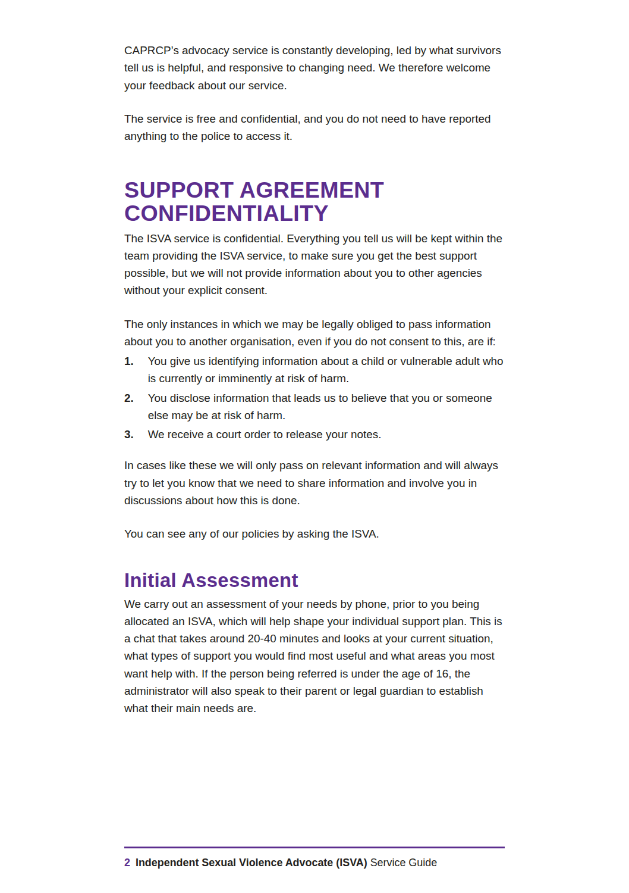CAPRCP’s advocacy service is constantly developing, led by what survivors tell us is helpful, and responsive to changing need. We therefore welcome your feedback about our service.
The service is free and confidential, and you do not need to have reported anything to the police to access it.
Support AgreementConfidentiality
The ISVA service is confidential. Everything you tell us will be kept within the team providing the ISVA service, to make sure you get the best support possible, but we will not provide information about you to other agencies without your explicit consent.
The only instances in which we may be legally obliged to pass information about you to another organisation, even if you do not consent to this, are if:
You give us identifying information about a child or vulnerable adult who is currently or imminently at risk of harm.
You disclose information that leads us to believe that you or someone else may be at risk of harm.
We receive a court order to release your notes.
In cases like these we will only pass on relevant information and will always try to let you know that we need to share information and involve you in discussions about how this is done.
You can see any of our policies by asking the ISVA.
Initial Assessment
We carry out an assessment of your needs by phone, prior to you being allocated an ISVA, which will help shape your individual support plan. This is a chat that takes around 20-40 minutes and looks at your current situation, what types of support you would find most useful and what areas you most want help with. If the person being referred is under the age of 16, the administrator will also speak to their parent or legal guardian to establish what their main needs are.
2 Independent Sexual Violence Advocate (ISVA) Service Guide